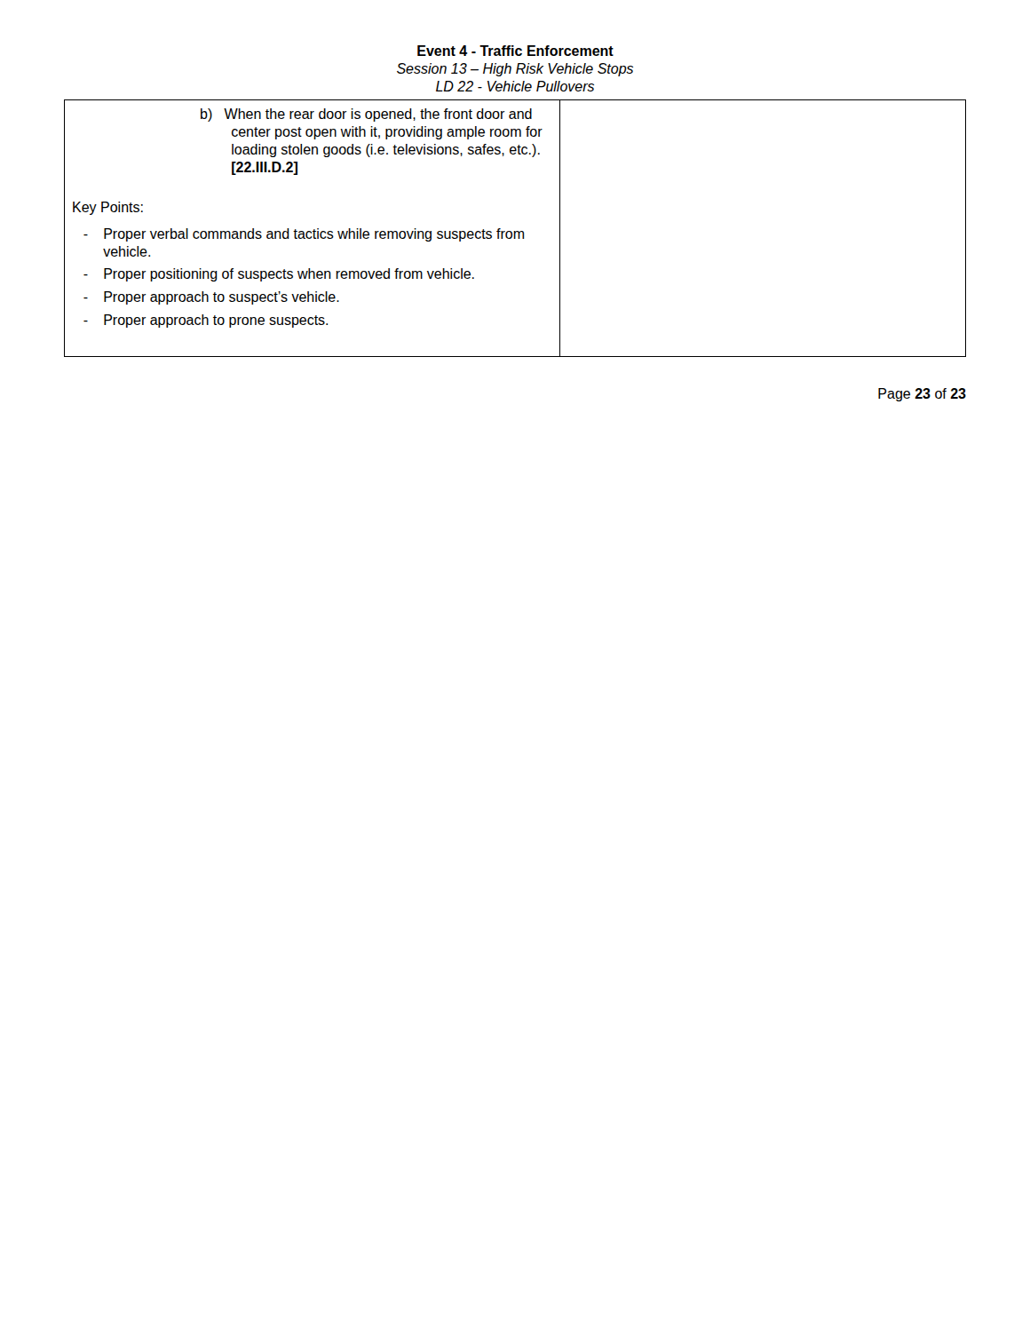Event 4 - Traffic Enforcement
Session 13 – High Risk Vehicle Stops
LD 22 - Vehicle Pullovers
| b) When the rear door is opened, the front door and center post open with it, providing ample room for loading stolen goods (i.e. televisions, safes, etc.). [22.III.D.2] Key Points: Proper verbal commands and tactics while removing suspects from vehicle. Proper positioning of suspects when removed from vehicle. Proper approach to suspect’s vehicle. Proper approach to prone suspects. | |
Page 23 of 23